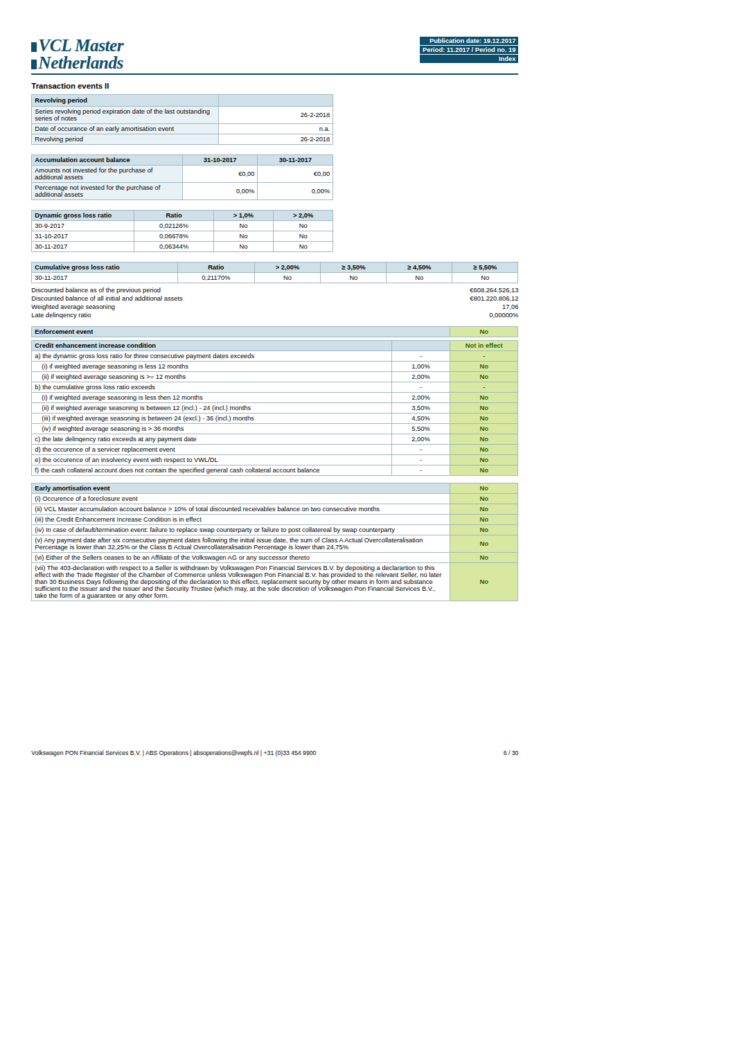VCL Master
Netherlands
Publication date: 19.12.2017 Period: 11.2017 / Period no. 19 Index
Transaction events II
| Revolving period | |
| --- | --- |
| Series revolving period expiration date of the last outstanding series of notes | 26-2-2018 |
| Date of occurance of an early amortisation event | n.a. |
| Revolving period | 26-2-2018 |
| Accumulation account balance | 31-10-2017 | 30-11-2017 |
| --- | --- | --- |
| Amounts not invested for the purchase of additional assets | €0,00 | €0,00 |
| Percentage not invested for the purchase of additional assets | 0,00% | 0,00% |
| Dynamic gross loss ratio | Ratio | > 1,0% | > 2,0% |
| --- | --- | --- | --- |
| 30-9-2017 | 0,02126% | No | No |
| 31-10-2017 | 0,06678% | No | No |
| 30-11-2017 | 0,06344% | No | No |
| Cumulative gross loss ratio | Ratio | > 2,00% | ≥ 3,50% | ≥ 4,50% | ≥ 5,50% |
| --- | --- | --- | --- | --- | --- |
| 30-11-2017 | 0,21170% | No | No | No | No |
| Discounted balance as of the previous period | €608.264.526,13 |
| Discounted balance of all initial and additional assets | €801.220.806,12 |
| Weighted average seasoning | 17,06 |
| Late delinqency ratio | 0,00000% |
| Enforcement event | No |
| --- | --- |
| Credit enhancement increase condition | | Not in effect |
| --- | --- | --- |
| a) the dynamic gross loss ratio for three consecutive payment dates exceeds | - | - |
| (i) if weighted average seasoning is less 12 months | 1,00% | No |
| (ii) if weighted average seasoning is >= 12 months | 2,00% | No |
| b) the cumulative gross loss ratio exceeds | - | - |
| (i) if weighted average seasoning is less then 12 months | 2,00% | No |
| (ii) if weighted average seasoning is between 12 (incl.) - 24 (incl.) months | 3,50% | No |
| (iii) if weighted average seasoning is between 24 (excl.) - 36 (incl.) months | 4,50% | No |
| (iv) if weighted average seasoning is > 36 months | 5,50% | No |
| c) the late delinqency ratio exceeds at any payment date | 2,00% | No |
| d) the occurence of a servicer replacement event | - | No |
| e) the occurence of an insolvency event with respect to VWL/DL | - | No |
| f) the cash collateral account does not contain the specified general cash collateral account balance | - | No |
| Early amortisation event | No |
| --- | --- |
| (i) Occurence of a foreclosure event | No |
| (ii) VCL Master accumulation account balance > 10% of total discounted receivables balance on two consecutive months | No |
| (iii) the Credit Enhancement Increase Condition is in effect | No |
| (iv) In case of default/termination event: failure to replace swap counterparty or failure to post collatereal by swap counterparty | No |
| (v) Any payment date after six consecutive payment dates following the initial issue date, the sum of Class A Actual Overcollateralisation Percentage is lower than 32,25% or the Class B Actual Overcollateralisation Percentage is lower than 24,75% | No |
| (vi) Either of the Sellers ceases to be an Affiliate of the Volkswagen AG or any successor thereto | No |
| (vii) The 403-declaration with respect to a Seller is withdrawn by Volkswagen Pon Financial Services B.V. by depositing a declarartion to this effect with the Trade Register of the Chamber of Commerce unless Volkswagen Pon Financial B.V. has provided to the relevant Seller, no later than 30 Business Days following the depositing of the declaration to this effect, replacement security by other means in form and substance sufficient to the Issuer and the Issuer and the Security Trustee (which may, at the sole discretion of Volkswagen Pon Financial Services B.V., take the form of a guarantee or any other form. | No |
Volkswagen PON Financial Services B.V. | ABS Operations | absoperations@vwpfs.nl | +31 (0)33 454 9900
6 / 30